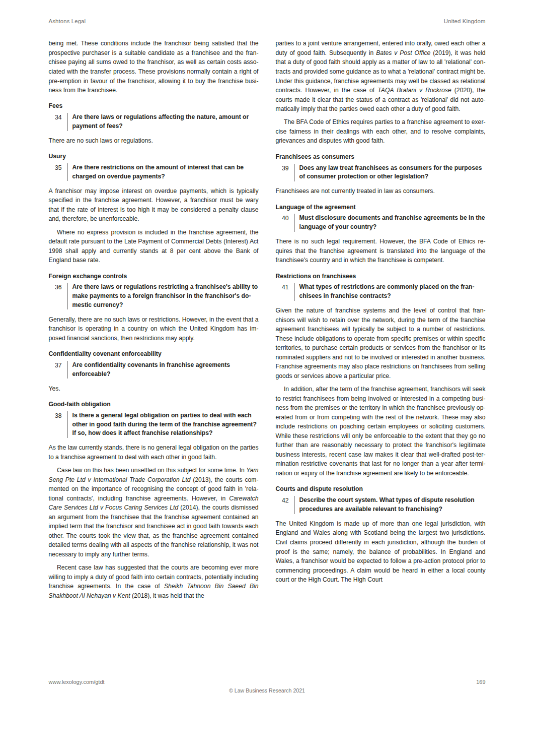Ashtons Legal
United Kingdom
being met. These conditions include the franchisor being satisfied that the prospective purchaser is a suitable candidate as a franchisee and the franchisee paying all sums owed to the franchisor, as well as certain costs associated with the transfer process. These provisions normally contain a right of pre-emption in favour of the franchisor, allowing it to buy the franchise business from the franchisee.
Fees
34
Are there laws or regulations affecting the nature, amount or payment of fees?
There are no such laws or regulations.
Usury
35
Are there restrictions on the amount of interest that can be charged on overdue payments?
A franchisor may impose interest on overdue payments, which is typically specified in the franchise agreement. However, a franchisor must be wary that if the rate of interest is too high it may be considered a penalty clause and, therefore, be unenforceable.
Where no express provision is included in the franchise agreement, the default rate pursuant to the Late Payment of Commercial Debts (Interest) Act 1998 shall apply and currently stands at 8 per cent above the Bank of England base rate.
Foreign exchange controls
36
Are there laws or regulations restricting a franchisee's ability to make payments to a foreign franchisor in the franchisor's domestic currency?
Generally, there are no such laws or restrictions. However, in the event that a franchisor is operating in a country on which the United Kingdom has imposed financial sanctions, then restrictions may apply.
Confidentiality covenant enforceability
37
Are confidentiality covenants in franchise agreements enforceable?
Yes.
Good-faith obligation
38
Is there a general legal obligation on parties to deal with each other in good faith during the term of the franchise agreement? If so, how does it affect franchise relationships?
As the law currently stands, there is no general legal obligation on the parties to a franchise agreement to deal with each other in good faith.
Case law on this has been unsettled on this subject for some time. In Yam Seng Pte Ltd v International Trade Corporation Ltd (2013), the courts commented on the importance of recognising the concept of good faith in 'relational contracts', including franchise agreements. However, in Carewatch Care Services Ltd v Focus Caring Services Ltd (2014), the courts dismissed an argument from the franchisee that the franchise agreement contained an implied term that the franchisor and franchisee act in good faith towards each other. The courts took the view that, as the franchise agreement contained detailed terms dealing with all aspects of the franchise relationship, it was not necessary to imply any further terms.
Recent case law has suggested that the courts are becoming ever more willing to imply a duty of good faith into certain contracts, potentially including franchise agreements. In the case of Sheikh Tahnoon Bin Saeed Bin Shakhboot Al Nehayan v Kent (2018), it was held that the
parties to a joint venture arrangement, entered into orally, owed each other a duty of good faith. Subsequently in Bates v Post Office (2019), it was held that a duty of good faith should apply as a matter of law to all 'relational' contracts and provided some guidance as to what a 'relational' contract might be. Under this guidance, franchise agreements may well be classed as relational contracts. However, in the case of TAQA Bratani v Rockrose (2020), the courts made it clear that the status of a contract as 'relational' did not automatically imply that the parties owed each other a duty of good faith.
The BFA Code of Ethics requires parties to a franchise agreement to exercise fairness in their dealings with each other, and to resolve complaints, grievances and disputes with good faith.
Franchisees as consumers
39
Does any law treat franchisees as consumers for the purposes of consumer protection or other legislation?
Franchisees are not currently treated in law as consumers.
Language of the agreement
40
Must disclosure documents and franchise agreements be in the language of your country?
There is no such legal requirement. However, the BFA Code of Ethics requires that the franchise agreement is translated into the language of the franchisee's country and in which the franchisee is competent.
Restrictions on franchisees
41
What types of restrictions are commonly placed on the franchisees in franchise contracts?
Given the nature of franchise systems and the level of control that franchisors will wish to retain over the network, during the term of the franchise agreement franchisees will typically be subject to a number of restrictions. These include obligations to operate from specific premises or within specific territories, to purchase certain products or services from the franchisor or its nominated suppliers and not to be involved or interested in another business. Franchise agreements may also place restrictions on franchisees from selling goods or services above a particular price.
In addition, after the term of the franchise agreement, franchisors will seek to restrict franchisees from being involved or interested in a competing business from the premises or the territory in which the franchisee previously operated from or from competing with the rest of the network. These may also include restrictions on poaching certain employees or soliciting customers. While these restrictions will only be enforceable to the extent that they go no further than are reasonably necessary to protect the franchisor's legitimate business interests, recent case law makes it clear that well-drafted post-termination restrictive covenants that last for no longer than a year after termination or expiry of the franchise agreement are likely to be enforceable.
Courts and dispute resolution
42
Describe the court system. What types of dispute resolution procedures are available relevant to franchising?
The United Kingdom is made up of more than one legal jurisdiction, with England and Wales along with Scotland being the largest two jurisdictions. Civil claims proceed differently in each jurisdiction, although the burden of proof is the same; namely, the balance of probabilities. In England and Wales, a franchisor would be expected to follow a pre-action protocol prior to commencing proceedings. A claim would be heard in either a local county court or the High Court. The High Court
www.lexology.com/gtdt
169
© Law Business Research 2021